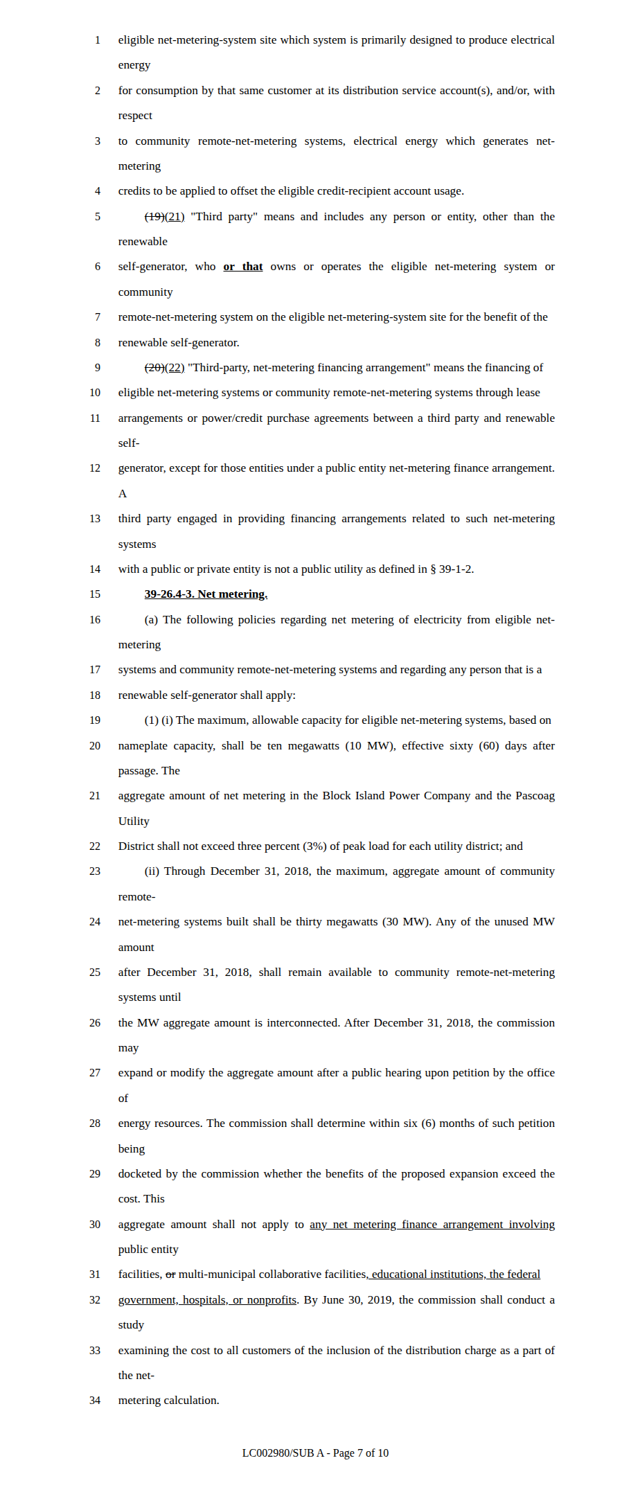1
eligible net-metering-system site which system is primarily designed to produce electrical energy
2
for consumption by that same customer at its distribution service account(s), and/or, with respect
3
to community remote-net-metering systems, electrical energy which generates net-metering
4
credits to be applied to offset the eligible credit-recipient account usage.
5
(19)(21) "Third party" means and includes any person or entity, other than the renewable
6
self-generator, who or that owns or operates the eligible net-metering system or community
7
remote-net-metering system on the eligible net-metering-system site for the benefit of the
8
renewable self-generator.
9
(20)(22) "Third-party, net-metering financing arrangement" means the financing of
10
eligible net-metering systems or community remote-net-metering systems through lease
11
arrangements or power/credit purchase agreements between a third party and renewable self-
12
generator, except for those entities under a public entity net-metering finance arrangement. A
13
third party engaged in providing financing arrangements related to such net-metering systems
14
with a public or private entity is not a public utility as defined in § 39-1-2.
15
39-26.4-3. Net metering.
16
(a) The following policies regarding net metering of electricity from eligible net-metering
17
systems and community remote-net-metering systems and regarding any person that is a
18
renewable self-generator shall apply:
19
(1) (i) The maximum, allowable capacity for eligible net-metering systems, based on
20
nameplate capacity, shall be ten megawatts (10 MW), effective sixty (60) days after passage. The
21
aggregate amount of net metering in the Block Island Power Company and the Pascoag Utility
22
District shall not exceed three percent (3%) of peak load for each utility district; and
23
(ii) Through December 31, 2018, the maximum, aggregate amount of community remote-
24
net-metering systems built shall be thirty megawatts (30 MW). Any of the unused MW amount
25
after December 31, 2018, shall remain available to community remote-net-metering systems until
26
the MW aggregate amount is interconnected. After December 31, 2018, the commission may
27
expand or modify the aggregate amount after a public hearing upon petition by the office of
28
energy resources. The commission shall determine within six (6) months of such petition being
29
docketed by the commission whether the benefits of the proposed expansion exceed the cost. This
30
aggregate amount shall not apply to any net metering finance arrangement involving public entity
31
facilities, or multi-municipal collaborative facilities, educational institutions, the federal
32
government, hospitals, or nonprofits. By June 30, 2019, the commission shall conduct a study
33
examining the cost to all customers of the inclusion of the distribution charge as a part of the net-
34
metering calculation.
LC002980/SUB A - Page 7 of 10